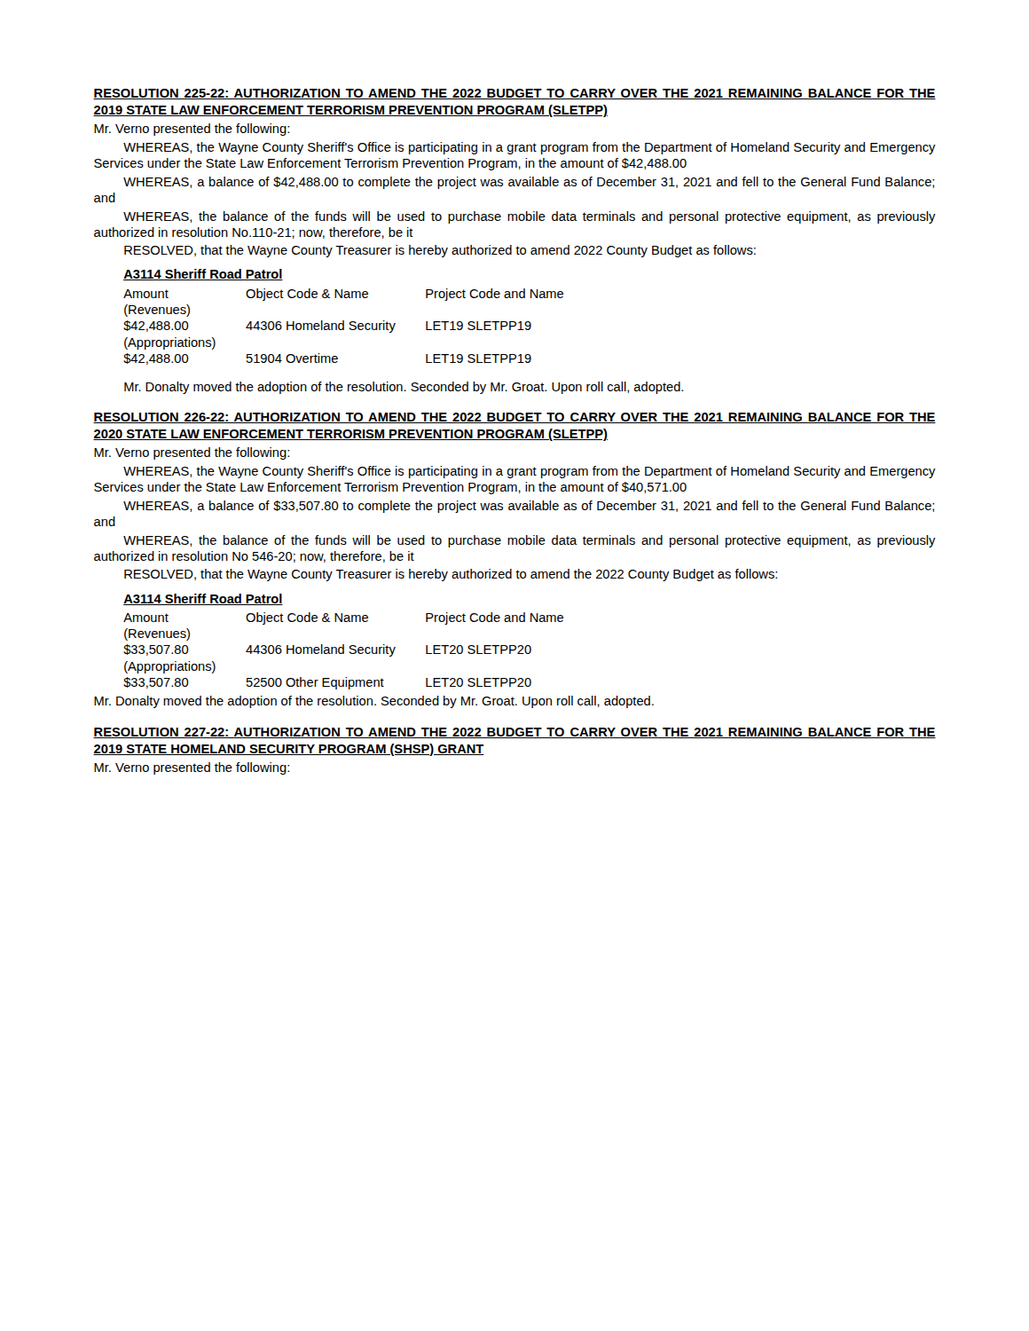RESOLUTION 225-22: AUTHORIZATION TO AMEND THE 2022 BUDGET TO CARRY OVER THE 2021 REMAINING BALANCE FOR THE 2019 STATE LAW ENFORCEMENT TERRORISM PREVENTION PROGRAM (SLETPP)
Mr. Verno presented the following:
WHEREAS, the Wayne County Sheriff's Office is participating in a grant program from the Department of Homeland Security and Emergency Services under the State Law Enforcement Terrorism Prevention Program, in the amount of $42,488.00
WHEREAS, a balance of $42,488.00 to complete the project was available as of December 31, 2021 and fell to the General Fund Balance; and
WHEREAS, the balance of the funds will be used to purchase mobile data terminals and personal protective equipment, as previously authorized in resolution No.110-21; now, therefore, be it
RESOLVED, that the Wayne County Treasurer is hereby authorized to amend 2022 County Budget as follows:
A3114 Sheriff Road Patrol
| Amount | Object Code & Name | Project Code and Name |
| (Revenues) | | |
| $42,488.00 | 44306 Homeland Security | LET19 SLETPP19 |
| (Appropriations) | | |
| $42,488.00 | 51904 Overtime | LET19 SLETPP19 |
Mr. Donalty moved the adoption of the resolution. Seconded by Mr. Groat. Upon roll call, adopted.
RESOLUTION 226-22: AUTHORIZATION TO AMEND THE 2022 BUDGET TO CARRY OVER THE 2021 REMAINING BALANCE FOR THE 2020 STATE LAW ENFORCEMENT TERRORISM PREVENTION PROGRAM (SLETPP)
Mr. Verno presented the following:
WHEREAS, the Wayne County Sheriff's Office is participating in a grant program from the Department of Homeland Security and Emergency Services under the State Law Enforcement Terrorism Prevention Program, in the amount of $40,571.00
WHEREAS, a balance of $33,507.80 to complete the project was available as of December 31, 2021 and fell to the General Fund Balance; and
WHEREAS, the balance of the funds will be used to purchase mobile data terminals and personal protective equipment, as previously authorized in resolution No 546-20; now, therefore, be it
RESOLVED, that the Wayne County Treasurer is hereby authorized to amend the 2022 County Budget as follows:
A3114 Sheriff Road Patrol
| Amount | Object Code & Name | Project Code and Name |
| (Revenues) | | |
| $33,507.80 | 44306 Homeland Security | LET20 SLETPP20 |
| (Appropriations) | | |
| $33,507.80 | 52500 Other Equipment | LET20 SLETPP20 |
Mr. Donalty moved the adoption of the resolution. Seconded by Mr. Groat. Upon roll call, adopted.
RESOLUTION 227-22: AUTHORIZATION TO AMEND THE 2022 BUDGET TO CARRY OVER THE 2021 REMAINING BALANCE FOR THE 2019 STATE HOMELAND SECURITY PROGRAM (SHSP) GRANT
Mr. Verno presented the following: